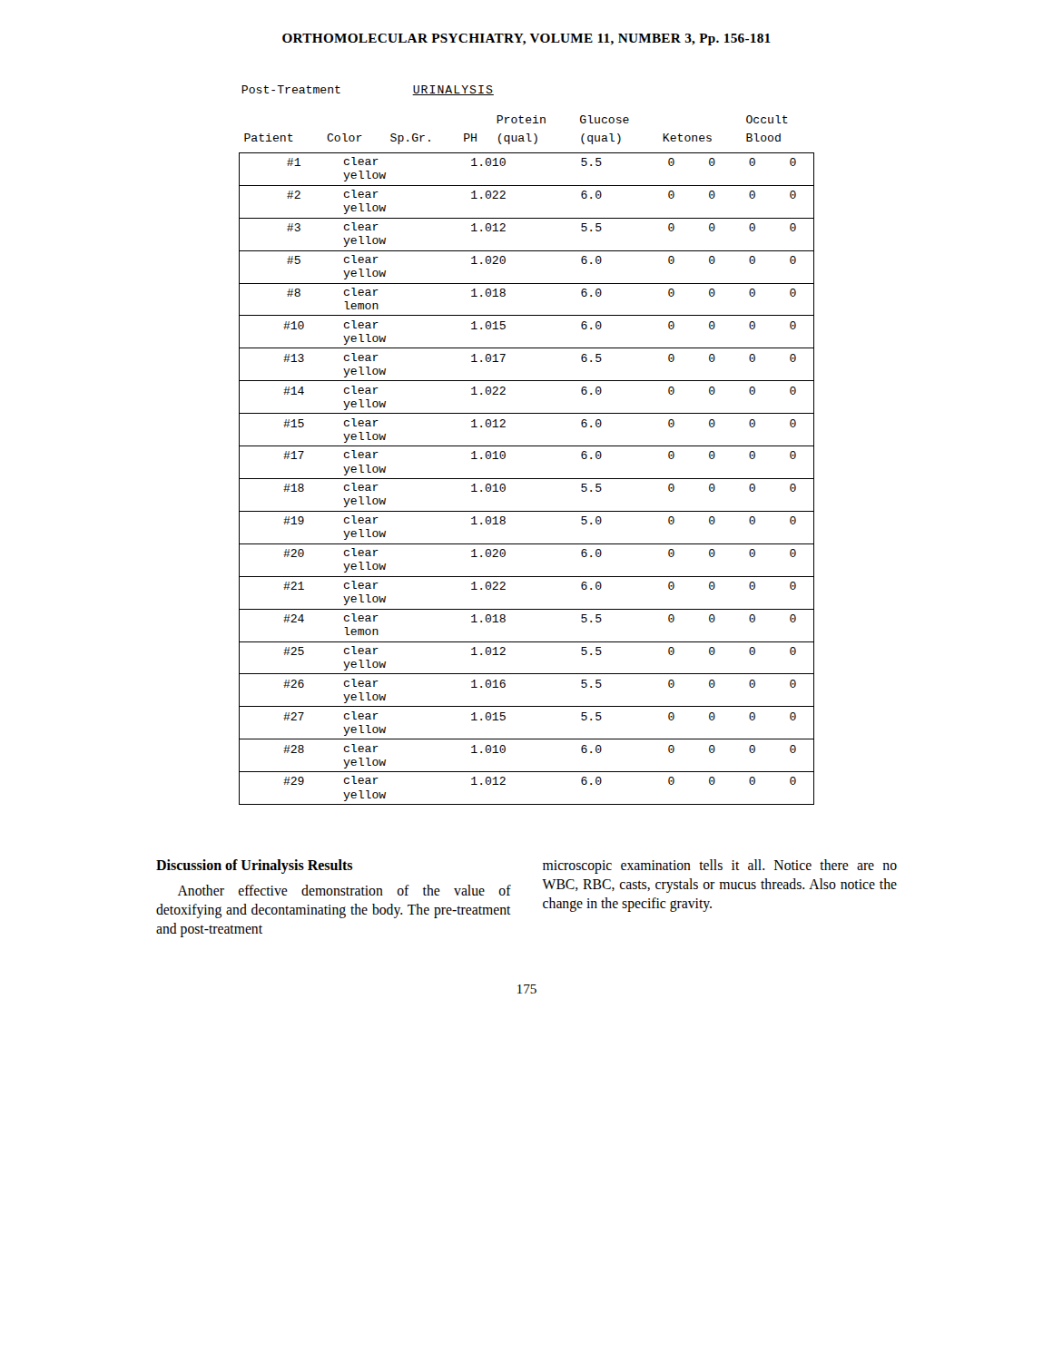ORTHOMOLECULAR PSYCHIATRY, VOLUME 11, NUMBER 3, Pp. 156-181
Post-Treatment URINALYSIS
| | | | | Protein | Glucose | | Occult |
| --- | --- | --- | --- | --- | --- | --- | --- |
| Patient | Color | Sp.Gr. | PH | (qual) | (qual) | Ketones | Blood |
| #1 | clear yellow | 1.010 | 5.5 | 0 | 0 | 0 | 0 |
| #2 | clear yellow | 1.022 | 6.0 | 0 | 0 | 0 | 0 |
| #3 | clear yellow | 1.012 | 5.5 | 0 | 0 | 0 | 0 |
| #5 | clear yellow | 1.020 | 6.0 | 0 | 0 | 0 | 0 |
| #8 | clear lemon | 1.018 | 6.0 | 0 | 0 | 0 | 0 |
| #10 | clear yellow | 1.015 | 6.0 | 0 | 0 | 0 | 0 |
| #13 | clear yellow | 1.017 | 6.5 | 0 | 0 | 0 | 0 |
| #14 | clear yellow | 1.022 | 6.0 | 0 | 0 | 0 | 0 |
| #15 | clear yellow | 1.012 | 6.0 | 0 | 0 | 0 | 0 |
| #17 | clear yellow | 1.010 | 6.0 | 0 | 0 | 0 | 0 |
| #18 | clear yellow | 1.010 | 5.5 | 0 | 0 | 0 | 0 |
| #19 | clear yellow | 1.018 | 5.0 | 0 | 0 | 0 | 0 |
| #20 | clear yellow | 1.020 | 6.0 | 0 | 0 | 0 | 0 |
| #21 | clear yellow | 1.022 | 6.0 | 0 | 0 | 0 | 0 |
| #24 | clear lemon | 1.018 | 5.5 | 0 | 0 | 0 | 0 |
| #25 | clear yellow | 1.012 | 5.5 | 0 | 0 | 0 | 0 |
| #26 | clear yellow | 1.016 | 5.5 | 0 | 0 | 0 | 0 |
| #27 | clear yellow | 1.015 | 5.5 | 0 | 0 | 0 | 0 |
| #28 | clear yellow | 1.010 | 6.0 | 0 | 0 | 0 | 0 |
| #29 | clear yellow | 1.012 | 6.0 | 0 | 0 | 0 | 0 |
Discussion of Urinalysis Results
Another effective demonstration of the value of detoxifying and decontaminating the body. The pre-treatment and post-treatment
microscopic examination tells it all. Notice there are no WBC, RBC, casts, crystals or mucus threads. Also notice the change in the specific gravity.
175